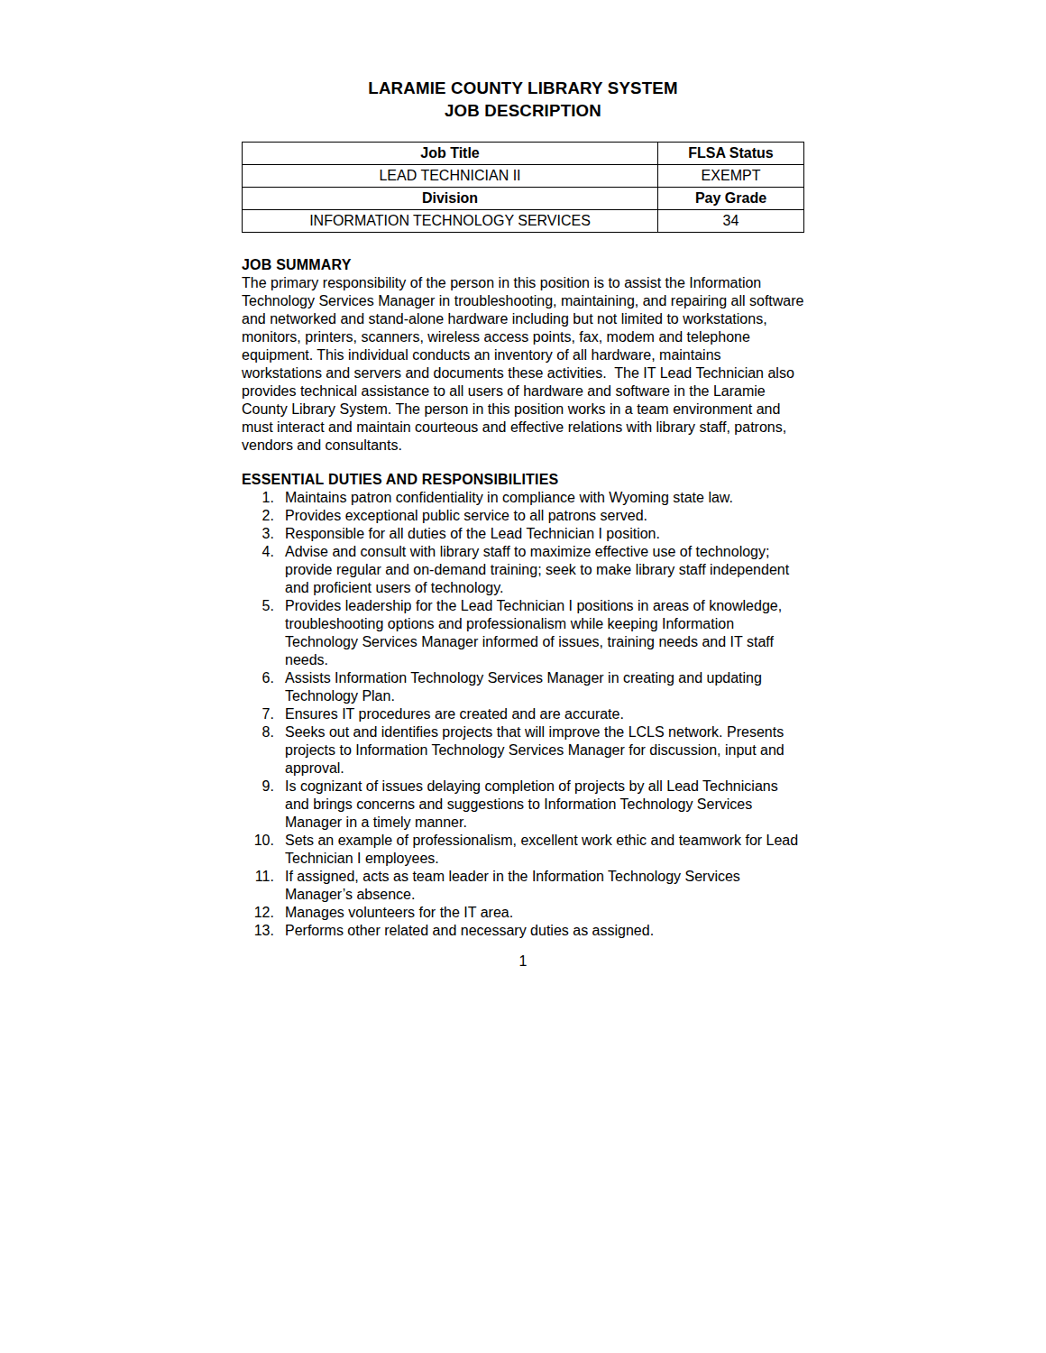LARAMIE COUNTY LIBRARY SYSTEM
JOB DESCRIPTION
| Job Title | FLSA Status |
| --- | --- |
| LEAD TECHNICIAN II | EXEMPT |
| Division | Pay Grade |
| INFORMATION TECHNOLOGY SERVICES | 34 |
JOB SUMMARY
The primary responsibility of the person in this position is to assist the Information Technology Services Manager in troubleshooting, maintaining, and repairing all software and networked and stand-alone hardware including but not limited to workstations, monitors, printers, scanners, wireless access points, fax, modem and telephone equipment. This individual conducts an inventory of all hardware, maintains workstations and servers and documents these activities. The IT Lead Technician also provides technical assistance to all users of hardware and software in the Laramie County Library System. The person in this position works in a team environment and must interact and maintain courteous and effective relations with library staff, patrons, vendors and consultants.
ESSENTIAL DUTIES AND RESPONSIBILITIES
Maintains patron confidentiality in compliance with Wyoming state law.
Provides exceptional public service to all patrons served.
Responsible for all duties of the Lead Technician I position.
Advise and consult with library staff to maximize effective use of technology; provide regular and on-demand training; seek to make library staff independent and proficient users of technology.
Provides leadership for the Lead Technician I positions in areas of knowledge, troubleshooting options and professionalism while keeping Information Technology Services Manager informed of issues, training needs and IT staff needs.
Assists Information Technology Services Manager in creating and updating Technology Plan.
Ensures IT procedures are created and are accurate.
Seeks out and identifies projects that will improve the LCLS network. Presents projects to Information Technology Services Manager for discussion, input and approval.
Is cognizant of issues delaying completion of projects by all Lead Technicians and brings concerns and suggestions to Information Technology Services Manager in a timely manner.
Sets an example of professionalism, excellent work ethic and teamwork for Lead Technician I employees.
If assigned, acts as team leader in the Information Technology Services Manager’s absence.
Manages volunteers for the IT area.
Performs other related and necessary duties as assigned.
1